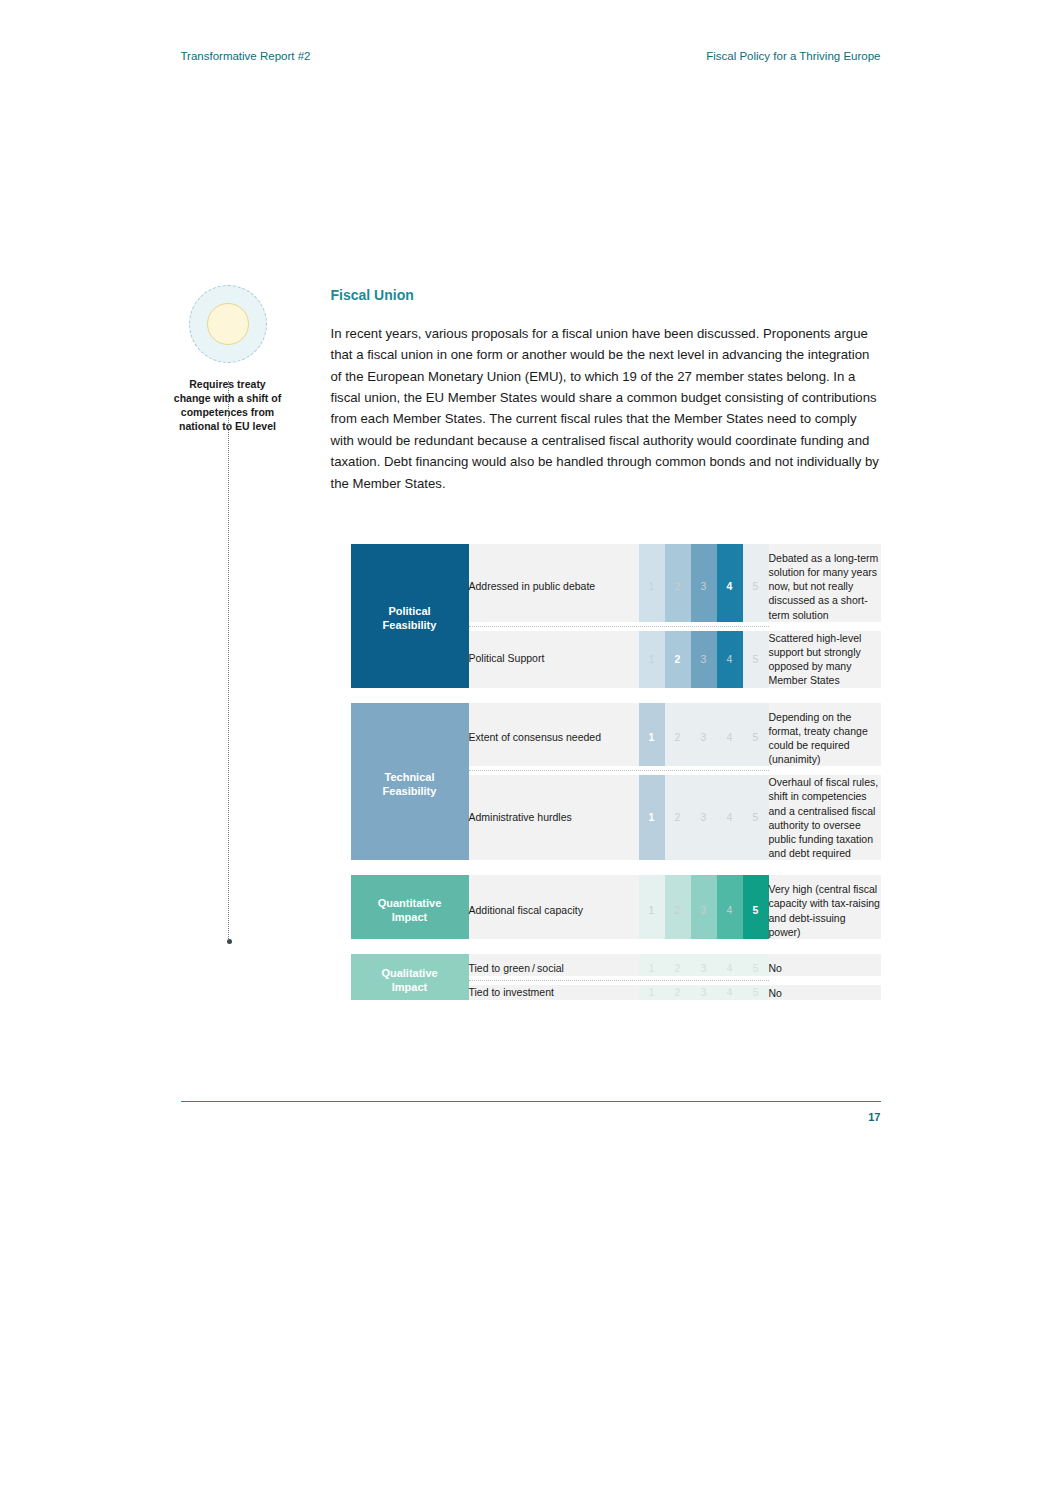Transformative Report #2
Fiscal Policy for a Thriving Europe
Requires treaty change with a shift of compe­tences from national to EU level
Fiscal Union
In recent years, various proposals for a fiscal union have been discussed. Proponents argue that a fiscal union in one form or another would be the next level in advancing the integration of the European Monetary Union (EMU), to which 19 of the 27 member states belong. In a fiscal union, the EU Member States would share a common budget consisting of contributions from each Member States. The current fiscal rules that the Member States need to comply with would be redundant because a centralised fiscal authority would coordinate funding and taxation. Debt financing would also be handled through common bonds and not individually by the Member States.
| Political Feasibility | Addressed in public debate | 1 | 2 | 3 | 4 | 5 | Debated as a long-term solution for many years now, but not really discussed as a short-term solution |
| Political Support | 1 | 2 | 3 | 4 | 5 | Scattered high-level support but strongly opposed by many Member States |
| Technical Feasibility | Extent of consensus needed | 1 | 2 | 3 | 4 | 5 | Depending on the format, treaty change could be required (unanimity) |
| Administrative hurdles | 1 | 2 | 3 | 4 | 5 | Overhaul of fiscal rules, shift in competencies and a centralised fiscal authority to oversee public funding taxation and debt required |
| Quantitative Impact | Additional fiscal capacity | 1 | 2 | 3 | 4 | 5 | Very high (central fiscal capacity with tax-raising and debt-issuing power) |
| Qualitative Impact | Tied to green / social | 1 | 2 | 3 | 4 | 5 | No |
| Tied to investment | 1 | 2 | 3 | 4 | 5 | No |
17